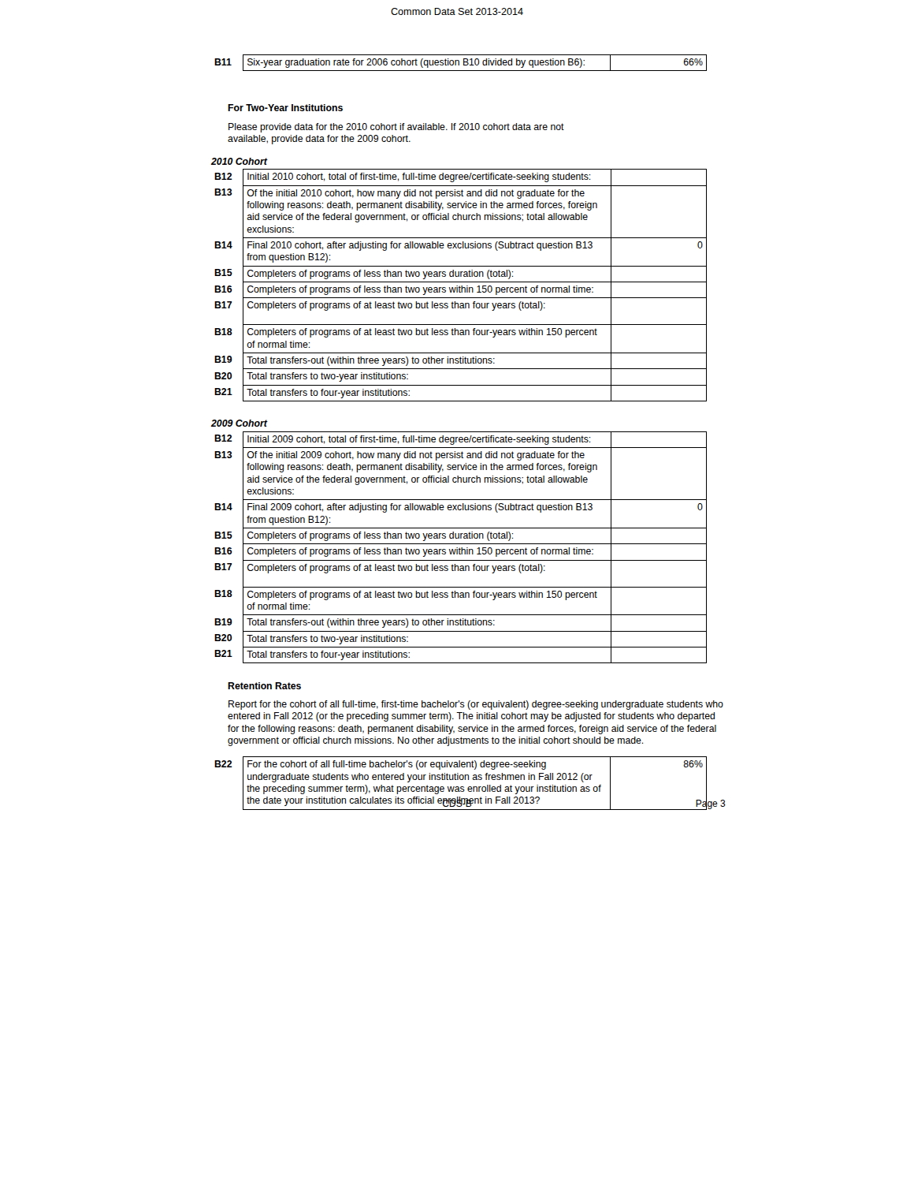Common Data Set 2013-2014
| B11 | Six-year graduation rate for 2006 cohort (question B10 divided by question B6): | 66% |
For Two-Year Institutions
Please provide data for the 2010 cohort if available. If 2010 cohort data are not
available, provide data for the 2009 cohort.
2010 Cohort
| B12 | Initial 2010 cohort, total of first-time, full-time degree/certificate-seeking students: | |
| B13 | Of the initial 2010 cohort, how many did not persist and did not graduate for the following reasons: death, permanent disability, service in the armed forces, foreign aid service of the federal government, or official church missions; total allowable exclusions: | |
| B14 | Final 2010 cohort, after adjusting for allowable exclusions (Subtract question B13 from question B12): | 0 |
| B15 | Completers of programs of less than two years duration (total): | |
| B16 | Completers of programs of less than two years within 150 percent of normal time: | |
| B17 | Completers of programs of at least two but less than four years (total): | |
| B18 | Completers of programs of at least two but less than four-years within 150 percent of normal time: | |
| B19 | Total transfers-out (within three years) to other institutions: | |
| B20 | Total transfers to two-year institutions: | |
| B21 | Total transfers to four-year institutions: | |
2009 Cohort
| B12 | Initial 2009 cohort, total of first-time, full-time degree/certificate-seeking students: | |
| B13 | Of the initial 2009 cohort, how many did not persist and did not graduate for the following reasons: death, permanent disability, service in the armed forces, foreign aid service of the federal government, or official church missions; total allowable exclusions: | |
| B14 | Final 2009 cohort, after adjusting for allowable exclusions (Subtract question B13 from question B12): | 0 |
| B15 | Completers of programs of less than two years duration (total): | |
| B16 | Completers of programs of less than two years within 150 percent of normal time: | |
| B17 | Completers of programs of at least two but less than four years (total): | |
| B18 | Completers of programs of at least two but less than four-years within 150 percent of normal time: | |
| B19 | Total transfers-out (within three years) to other institutions: | |
| B20 | Total transfers to two-year institutions: | |
| B21 | Total transfers to four-year institutions: | |
Retention Rates
Report for the cohort of all full-time, first-time bachelor's (or equivalent) degree-seeking undergraduate students who entered in Fall 2012 (or the preceding summer term). The initial cohort may be adjusted for students who departed for the following reasons: death, permanent disability, service in the armed forces, foreign aid service of the federal government or official church missions. No other adjustments to the initial cohort should be made.
| B22 | For the cohort of all full-time bachelor's (or equivalent) degree-seeking undergraduate students who entered your institution as freshmen in Fall 2012 (or the preceding summer term), what percentage was enrolled at your institution as of the date your institution calculates its official enrollment in Fall 2013? | 86% |
CDS-B
Page 3